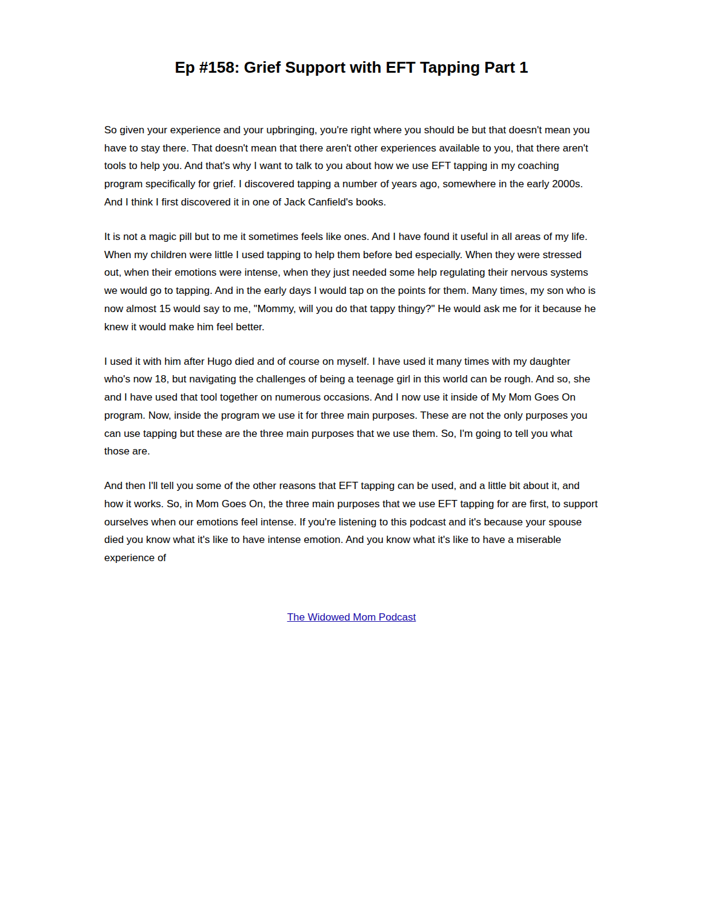Ep #158: Grief Support with EFT Tapping Part 1
So given your experience and your upbringing, you're right where you should be but that doesn't mean you have to stay there. That doesn't mean that there aren't other experiences available to you, that there aren't tools to help you. And that's why I want to talk to you about how we use EFT tapping in my coaching program specifically for grief. I discovered tapping a number of years ago, somewhere in the early 2000s. And I think I first discovered it in one of Jack Canfield's books.
It is not a magic pill but to me it sometimes feels like ones. And I have found it useful in all areas of my life. When my children were little I used tapping to help them before bed especially. When they were stressed out, when their emotions were intense, when they just needed some help regulating their nervous systems we would go to tapping. And in the early days I would tap on the points for them. Many times, my son who is now almost 15 would say to me, "Mommy, will you do that tappy thingy?" He would ask me for it because he knew it would make him feel better.
I used it with him after Hugo died and of course on myself. I have used it many times with my daughter who's now 18, but navigating the challenges of being a teenage girl in this world can be rough. And so, she and I have used that tool together on numerous occasions. And I now use it inside of My Mom Goes On program. Now, inside the program we use it for three main purposes. These are not the only purposes you can use tapping but these are the three main purposes that we use them. So, I'm going to tell you what those are.
And then I'll tell you some of the other reasons that EFT tapping can be used, and a little bit about it, and how it works. So, in Mom Goes On, the three main purposes that we use EFT tapping for are first, to support ourselves when our emotions feel intense. If you're listening to this podcast and it's because your spouse died you know what it's like to have intense emotion. And you know what it's like to have a miserable experience of
The Widowed Mom Podcast